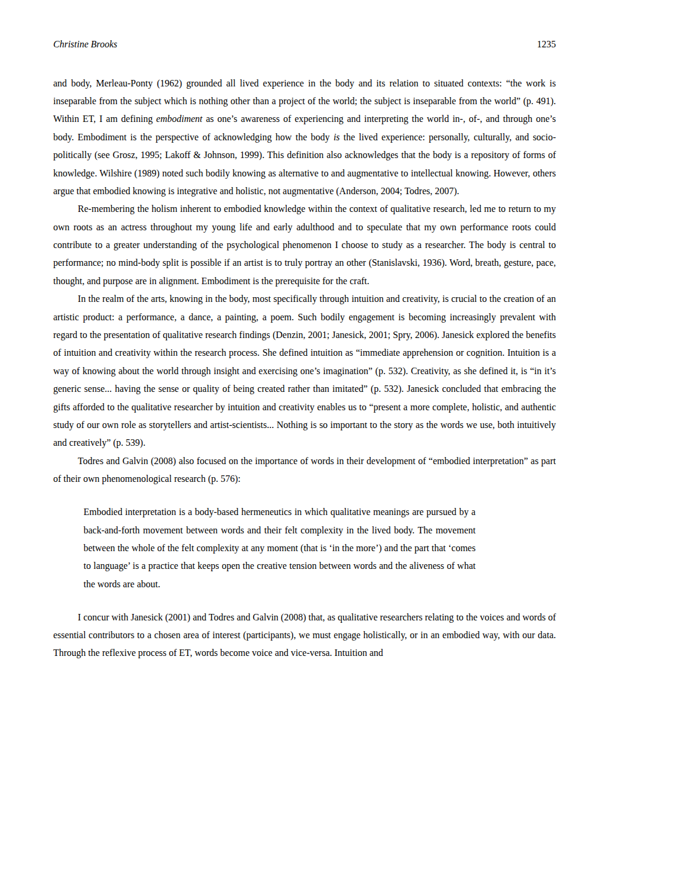Christine Brooks 1235
and body, Merleau-Ponty (1962) grounded all lived experience in the body and its relation to situated contexts: “the work is inseparable from the subject which is nothing other than a project of the world; the subject is inseparable from the world” (p. 491). Within ET, I am defining embodiment as one’s awareness of experiencing and interpreting the world in-, of-, and through one’s body. Embodiment is the perspective of acknowledging how the body is the lived experience: personally, culturally, and socio-politically (see Grosz, 1995; Lakoff & Johnson, 1999). This definition also acknowledges that the body is a repository of forms of knowledge. Wilshire (1989) noted such bodily knowing as alternative to and augmentative to intellectual knowing. However, others argue that embodied knowing is integrative and holistic, not augmentative (Anderson, 2004; Todres, 2007).
Re-membering the holism inherent to embodied knowledge within the context of qualitative research, led me to return to my own roots as an actress throughout my young life and early adulthood and to speculate that my own performance roots could contribute to a greater understanding of the psychological phenomenon I choose to study as a researcher. The body is central to performance; no mind-body split is possible if an artist is to truly portray an other (Stanislavski, 1936). Word, breath, gesture, pace, thought, and purpose are in alignment. Embodiment is the prerequisite for the craft.
In the realm of the arts, knowing in the body, most specifically through intuition and creativity, is crucial to the creation of an artistic product: a performance, a dance, a painting, a poem. Such bodily engagement is becoming increasingly prevalent with regard to the presentation of qualitative research findings (Denzin, 2001; Janesick, 2001; Spry, 2006). Janesick explored the benefits of intuition and creativity within the research process. She defined intuition as “immediate apprehension or cognition. Intuition is a way of knowing about the world through insight and exercising one’s imagination” (p. 532). Creativity, as she defined it, is “in it’s generic sense... having the sense or quality of being created rather than imitated” (p. 532). Janesick concluded that embracing the gifts afforded to the qualitative researcher by intuition and creativity enables us to “present a more complete, holistic, and authentic study of our own role as storytellers and artist-scientists... Nothing is so important to the story as the words we use, both intuitively and creatively” (p. 539).
Todres and Galvin (2008) also focused on the importance of words in their development of “embodied interpretation” as part of their own phenomenological research (p. 576):
Embodied interpretation is a body-based hermeneutics in which qualitative meanings are pursued by a back-and-forth movement between words and their felt complexity in the lived body. The movement between the whole of the felt complexity at any moment (that is ‘in the more’) and the part that ‘comes to language’ is a practice that keeps open the creative tension between words and the aliveness of what the words are about.
I concur with Janesick (2001) and Todres and Galvin (2008) that, as qualitative researchers relating to the voices and words of essential contributors to a chosen area of interest (participants), we must engage holistically, or in an embodied way, with our data. Through the reflexive process of ET, words become voice and vice-versa. Intuition and